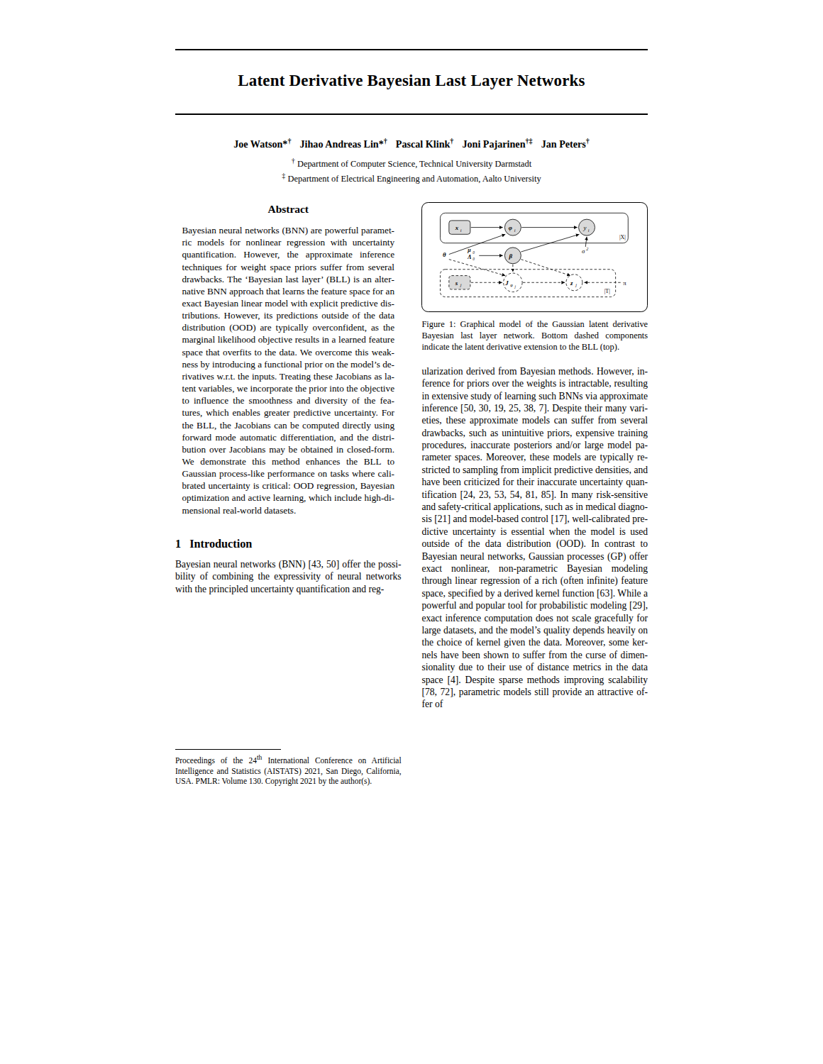Latent Derivative Bayesian Last Layer Networks
Joe Watson*† Jihao Andreas Lin*† Pascal Klink† Joni Pajarinen†‡ Jan Peters†
† Department of Computer Science, Technical University Darmstadt
‡ Department of Electrical Engineering and Automation, Aalto University
Abstract
Bayesian neural networks (BNN) are powerful parametric models for nonlinear regression with uncertainty quantification. However, the approximate inference techniques for weight space priors suffer from several drawbacks. The ‘Bayesian last layer’ (BLL) is an alternative BNN approach that learns the feature space for an exact Bayesian linear model with explicit predictive distributions. However, its predictions outside of the data distribution (OOD) are typically overconfident, as the marginal likelihood objective results in a learned feature space that overfits to the data. We overcome this weakness by introducing a functional prior on the model’s derivatives w.r.t. the inputs. Treating these Jacobians as latent variables, we incorporate the prior into the objective to influence the smoothness and diversity of the features, which enables greater predictive uncertainty. For the BLL, the Jacobians can be computed directly using forward mode automatic differentiation, and the distribution over Jacobians may be obtained in closed-form. We demonstrate this method enhances the BLL to Gaussian process-like performance on tasks where calibrated uncertainty is critical: OOD regression, Bayesian optimization and active learning, which include high-dimensional real-world datasets.
1 Introduction
Bayesian neural networks (BNN) [43, 50] offer the possibility of combining the expressivity of neural networks with the principled uncertainty quantification and reg-
Proceedings of the 24th International Conference on Artificial Intelligence and Statistics (AISTATS) 2021, San Diego, California, USA. PMLR: Volume 130. Copyright 2021 by the author(s).
|X| xi φi yi θ μ0 Λ0 β σ2 |T| sj Jφj zj π
Figure 1: Graphical model of the Gaussian latent derivative Bayesian last layer network. Bottom dashed components indicate the latent derivative extension to the BLL (top).
ularization derived from Bayesian methods. However, inference for priors over the weights is intractable, resulting in extensive study of learning such BNNs via approximate inference [50, 30, 19, 25, 38, 7]. Despite their many varieties, these approximate models can suffer from several drawbacks, such as unintuitive priors, expensive training procedures, inaccurate posteriors and/or large model parameter spaces. Moreover, these models are typically restricted to sampling from implicit predictive densities, and have been criticized for their inaccurate uncertainty quantification [24, 23, 53, 54, 81, 85]. In many risk-sensitive and safety-critical applications, such as in medical diagnosis [21] and model-based control [17], well-calibrated predictive uncertainty is essential when the model is used outside of the data distribution (OOD). In contrast to Bayesian neural networks, Gaussian processes (GP) offer exact nonlinear, non-parametric Bayesian modeling through linear regression of a rich (often infinite) feature space, specified by a derived kernel function [63]. While a powerful and popular tool for probabilistic modeling [29], exact inference computation does not scale gracefully for large datasets, and the model’s quality depends heavily on the choice of kernel given the data. Moreover, some kernels have been shown to suffer from the curse of dimensionality due to their use of distance metrics in the data space [4]. Despite sparse methods improving scalability [78, 72], parametric models still provide an attractive offer of